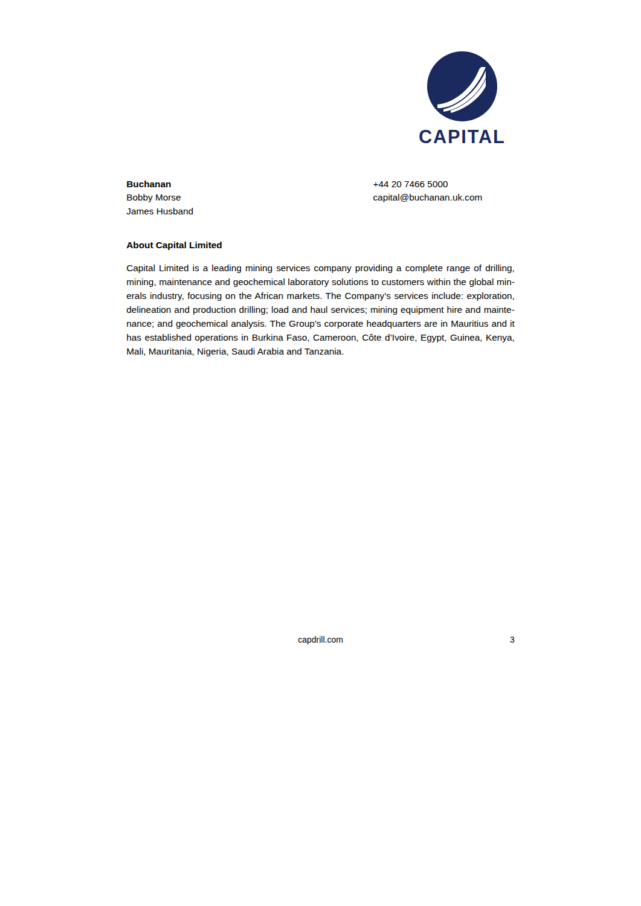CAPITAL
Buchanan
Bobby Morse
James Husband
+44 20 7466 5000
capital@buchanan.uk.com
About Capital Limited
Capital Limited is a leading mining services company providing a complete range of drilling, mining, maintenance and geochemical laboratory solutions to customers within the global minerals industry, focusing on the African markets. The Company’s services include: exploration, delineation and production drilling; load and haul services; mining equipment hire and maintenance; and geochemical analysis. The Group’s corporate headquarters are in Mauritius and it has established operations in Burkina Faso, Cameroon, Côte d’Ivoire, Egypt, Guinea, Kenya, Mali, Mauritania, Nigeria, Saudi Arabia and Tanzania.
capdrill.com 3